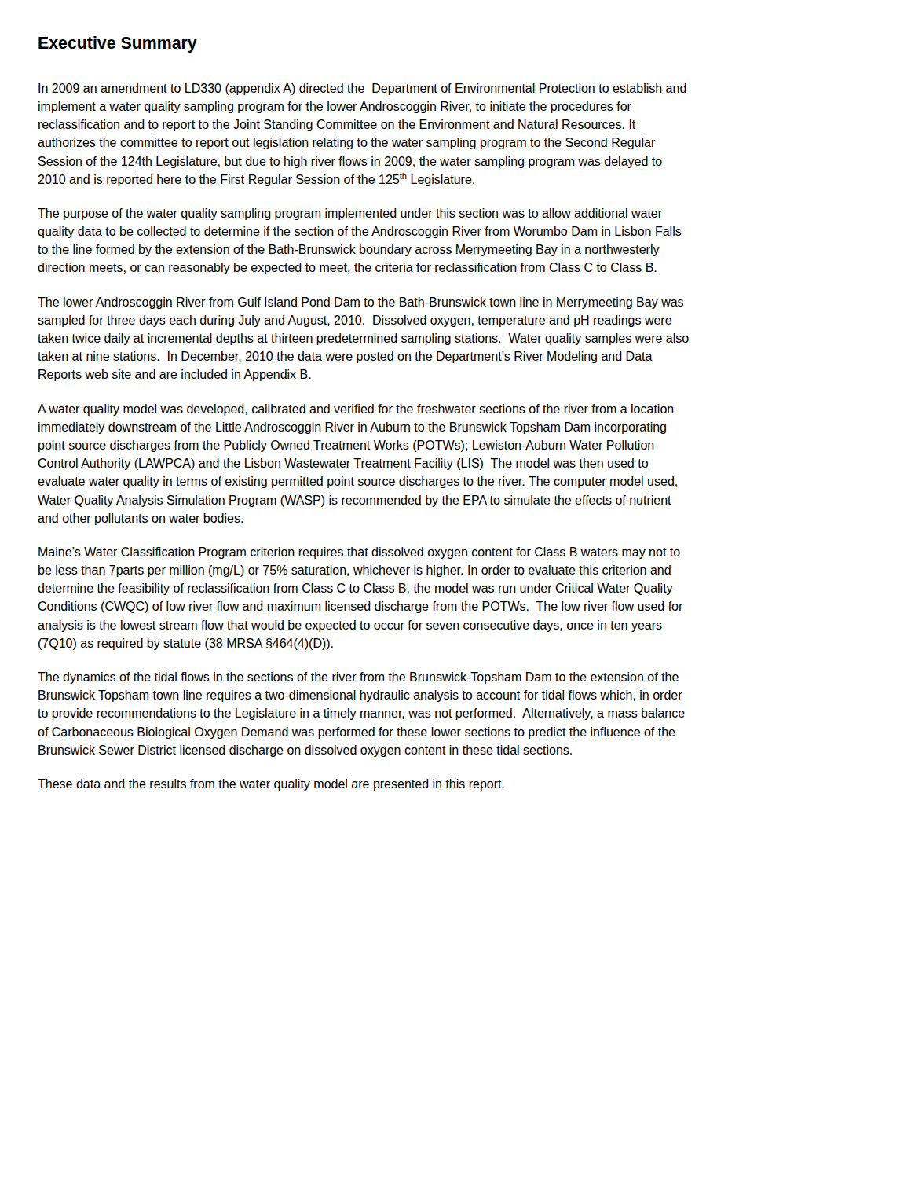Executive Summary
In 2009 an amendment to LD330 (appendix A) directed the Department of Environmental Protection to establish and implement a water quality sampling program for the lower Androscoggin River, to initiate the procedures for reclassification and to report to the Joint Standing Committee on the Environment and Natural Resources. It authorizes the committee to report out legislation relating to the water sampling program to the Second Regular Session of the 124th Legislature, but due to high river flows in 2009, the water sampling program was delayed to 2010 and is reported here to the First Regular Session of the 125th Legislature.
The purpose of the water quality sampling program implemented under this section was to allow additional water quality data to be collected to determine if the section of the Androscoggin River from Worumbo Dam in Lisbon Falls to the line formed by the extension of the Bath-Brunswick boundary across Merrymeeting Bay in a northwesterly direction meets, or can reasonably be expected to meet, the criteria for reclassification from Class C to Class B.
The lower Androscoggin River from Gulf Island Pond Dam to the Bath-Brunswick town line in Merrymeeting Bay was sampled for three days each during July and August, 2010. Dissolved oxygen, temperature and pH readings were taken twice daily at incremental depths at thirteen predetermined sampling stations. Water quality samples were also taken at nine stations. In December, 2010 the data were posted on the Department’s River Modeling and Data Reports web site and are included in Appendix B.
A water quality model was developed, calibrated and verified for the freshwater sections of the river from a location immediately downstream of the Little Androscoggin River in Auburn to the Brunswick Topsham Dam incorporating point source discharges from the Publicly Owned Treatment Works (POTWs); Lewiston-Auburn Water Pollution Control Authority (LAWPCA) and the Lisbon Wastewater Treatment Facility (LIS) The model was then used to evaluate water quality in terms of existing permitted point source discharges to the river. The computer model used, Water Quality Analysis Simulation Program (WASP) is recommended by the EPA to simulate the effects of nutrient and other pollutants on water bodies.
Maine’s Water Classification Program criterion requires that dissolved oxygen content for Class B waters may not to be less than 7parts per million (mg/L) or 75% saturation, whichever is higher. In order to evaluate this criterion and determine the feasibility of reclassification from Class C to Class B, the model was run under Critical Water Quality Conditions (CWQC) of low river flow and maximum licensed discharge from the POTWs. The low river flow used for analysis is the lowest stream flow that would be expected to occur for seven consecutive days, once in ten years (7Q10) as required by statute (38 MRSA §464(4)(D)).
The dynamics of the tidal flows in the sections of the river from the Brunswick-Topsham Dam to the extension of the Brunswick Topsham town line requires a two-dimensional hydraulic analysis to account for tidal flows which, in order to provide recommendations to the Legislature in a timely manner, was not performed. Alternatively, a mass balance of Carbonaceous Biological Oxygen Demand was performed for these lower sections to predict the influence of the Brunswick Sewer District licensed discharge on dissolved oxygen content in these tidal sections.
These data and the results from the water quality model are presented in this report.